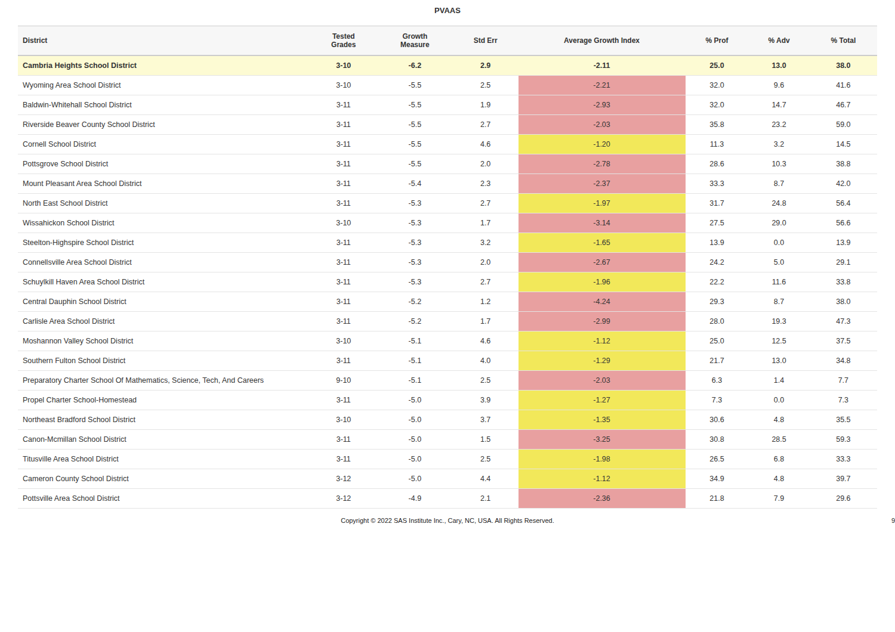PVAAS
| District | Tested Grades | Growth Measure | Std Err | Average Growth Index | % Prof | % Adv | % Total |
| --- | --- | --- | --- | --- | --- | --- | --- |
| Cambria Heights School District | 3-10 | -6.2 | 2.9 | -2.11 | 25.0 | 13.0 | 38.0 |
| Wyoming Area School District | 3-10 | -5.5 | 2.5 | -2.21 | 32.0 | 9.6 | 41.6 |
| Baldwin-Whitehall School District | 3-11 | -5.5 | 1.9 | -2.93 | 32.0 | 14.7 | 46.7 |
| Riverside Beaver County School District | 3-11 | -5.5 | 2.7 | -2.03 | 35.8 | 23.2 | 59.0 |
| Cornell School District | 3-11 | -5.5 | 4.6 | -1.20 | 11.3 | 3.2 | 14.5 |
| Pottsgrove School District | 3-11 | -5.5 | 2.0 | -2.78 | 28.6 | 10.3 | 38.8 |
| Mount Pleasant Area School District | 3-11 | -5.4 | 2.3 | -2.37 | 33.3 | 8.7 | 42.0 |
| North East School District | 3-11 | -5.3 | 2.7 | -1.97 | 31.7 | 24.8 | 56.4 |
| Wissahickon School District | 3-10 | -5.3 | 1.7 | -3.14 | 27.5 | 29.0 | 56.6 |
| Steelton-Highspire School District | 3-11 | -5.3 | 3.2 | -1.65 | 13.9 | 0.0 | 13.9 |
| Connellsville Area School District | 3-11 | -5.3 | 2.0 | -2.67 | 24.2 | 5.0 | 29.1 |
| Schuylkill Haven Area School District | 3-11 | -5.3 | 2.7 | -1.96 | 22.2 | 11.6 | 33.8 |
| Central Dauphin School District | 3-11 | -5.2 | 1.2 | -4.24 | 29.3 | 8.7 | 38.0 |
| Carlisle Area School District | 3-11 | -5.2 | 1.7 | -2.99 | 28.0 | 19.3 | 47.3 |
| Moshannon Valley School District | 3-10 | -5.1 | 4.6 | -1.12 | 25.0 | 12.5 | 37.5 |
| Southern Fulton School District | 3-11 | -5.1 | 4.0 | -1.29 | 21.7 | 13.0 | 34.8 |
| Preparatory Charter School Of Mathematics, Science, Tech, And Careers | 9-10 | -5.1 | 2.5 | -2.03 | 6.3 | 1.4 | 7.7 |
| Propel Charter School-Homestead | 3-11 | -5.0 | 3.9 | -1.27 | 7.3 | 0.0 | 7.3 |
| Northeast Bradford School District | 3-10 | -5.0 | 3.7 | -1.35 | 30.6 | 4.8 | 35.5 |
| Canon-Mcmillan School District | 3-11 | -5.0 | 1.5 | -3.25 | 30.8 | 28.5 | 59.3 |
| Titusville Area School District | 3-11 | -5.0 | 2.5 | -1.98 | 26.5 | 6.8 | 33.3 |
| Cameron County School District | 3-12 | -5.0 | 4.4 | -1.12 | 34.9 | 4.8 | 39.7 |
| Pottsville Area School District | 3-12 | -4.9 | 2.1 | -2.36 | 21.8 | 7.9 | 29.6 |
Copyright © 2022 SAS Institute Inc., Cary, NC, USA. All Rights Reserved.
9